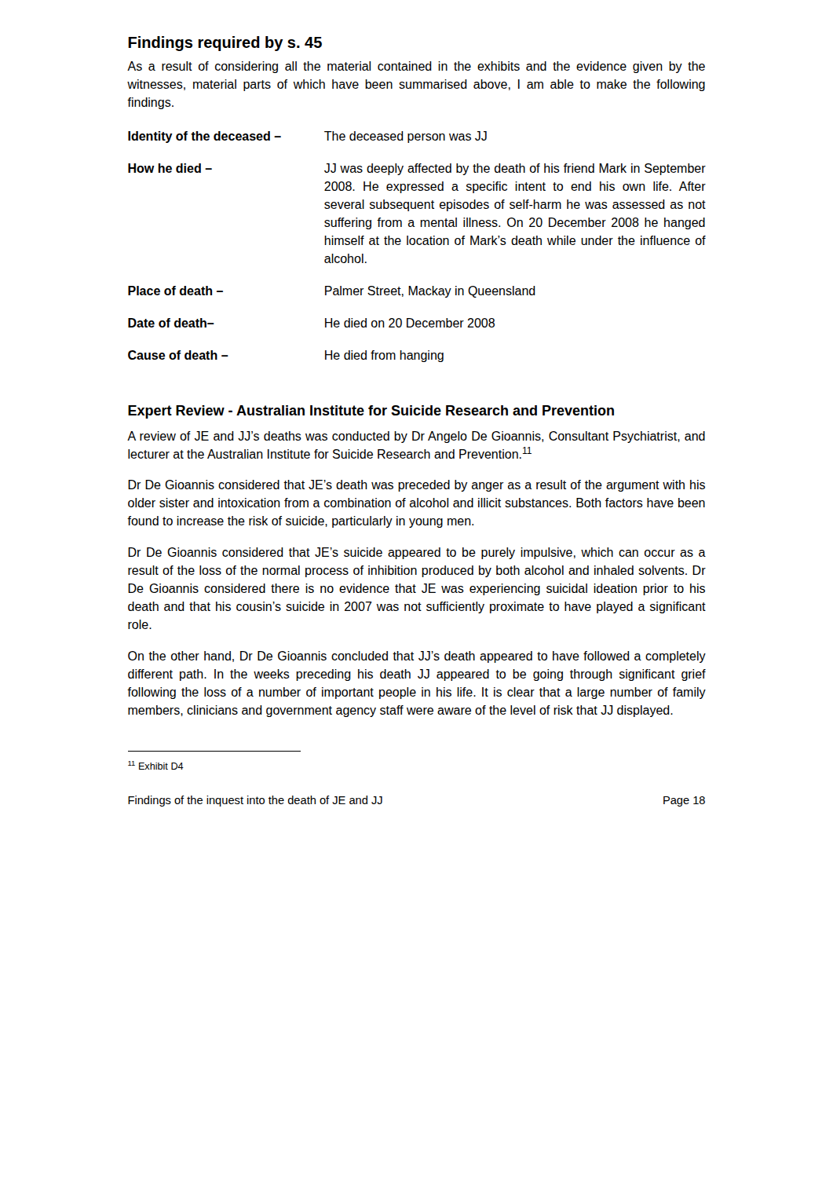Findings required by s. 45
As a result of considering all the material contained in the exhibits and the evidence given by the witnesses, material parts of which have been summarised above, I am able to make the following findings.
| Identity of the deceased – | The deceased person was JJ |
| How he died – | JJ was deeply affected by the death of his friend Mark in September 2008. He expressed a specific intent to end his own life. After several subsequent episodes of self-harm he was assessed as not suffering from a mental illness. On 20 December 2008 he hanged himself at the location of Mark’s death while under the influence of alcohol. |
| Place of death – | Palmer Street, Mackay in Queensland |
| Date of death – | He died on 20 December 2008 |
| Cause of death – | He died from hanging |
Expert Review - Australian Institute for Suicide Research and Prevention
A review of JE and JJ’s deaths was conducted by Dr Angelo De Gioannis, Consultant Psychiatrist, and lecturer at the Australian Institute for Suicide Research and Prevention.11
Dr De Gioannis considered that JE’s death was preceded by anger as a result of the argument with his older sister and intoxication from a combination of alcohol and illicit substances. Both factors have been found to increase the risk of suicide, particularly in young men.
Dr De Gioannis considered that JE’s suicide appeared to be purely impulsive, which can occur as a result of the loss of the normal process of inhibition produced by both alcohol and inhaled solvents. Dr De Gioannis considered there is no evidence that JE was experiencing suicidal ideation prior to his death and that his cousin’s suicide in 2007 was not sufficiently proximate to have played a significant role.
On the other hand, Dr De Gioannis concluded that JJ’s death appeared to have followed a completely different path. In the weeks preceding his death JJ appeared to be going through significant grief following the loss of a number of important people in his life. It is clear that a large number of family members, clinicians and government agency staff were aware of the level of risk that JJ displayed.
11 Exhibit D4
Findings of the inquest into the death of JE and JJ Page 18